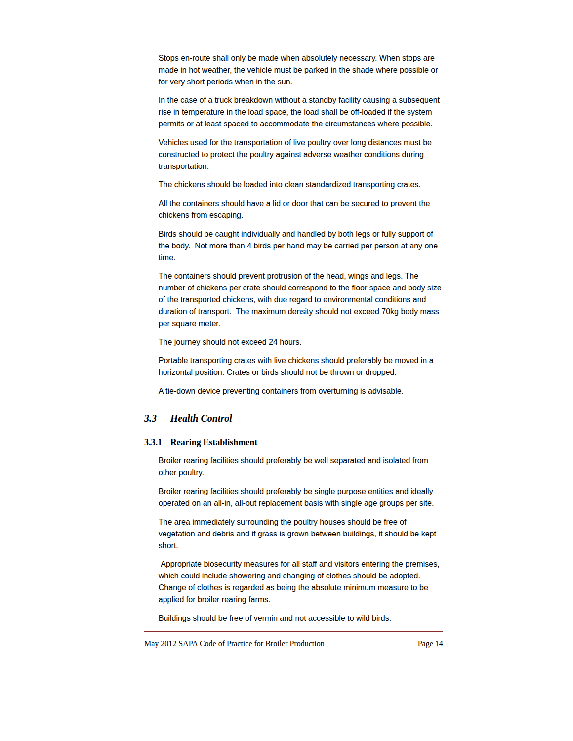Stops en-route shall only be made when absolutely necessary. When stops are made in hot weather, the vehicle must be parked in the shade where possible or for very short periods when in the sun.
In the case of a truck breakdown without a standby facility causing a subsequent rise in temperature in the load space, the load shall be off-loaded if the system permits or at least spaced to accommodate the circumstances where possible.
Vehicles used for the transportation of live poultry over long distances must be constructed to protect the poultry against adverse weather conditions during transportation.
The chickens should be loaded into clean standardized transporting crates.
All the containers should have a lid or door that can be secured to prevent the chickens from escaping.
Birds should be caught individually and handled by both legs or fully support of the body. Not more than 4 birds per hand may be carried per person at any one time.
The containers should prevent protrusion of the head, wings and legs. The number of chickens per crate should correspond to the floor space and body size of the transported chickens, with due regard to environmental conditions and duration of transport. The maximum density should not exceed 70kg body mass per square meter.
The journey should not exceed 24 hours.
Portable transporting crates with live chickens should preferably be moved in a horizontal position. Crates or birds should not be thrown or dropped.
A tie-down device preventing containers from overturning is advisable.
3.3 Health Control
3.3.1 Rearing Establishment
Broiler rearing facilities should preferably be well separated and isolated from other poultry.
Broiler rearing facilities should preferably be single purpose entities and ideally operated on an all-in, all-out replacement basis with single age groups per site.
The area immediately surrounding the poultry houses should be free of vegetation and debris and if grass is grown between buildings, it should be kept short.
Appropriate biosecurity measures for all staff and visitors entering the premises, which could include showering and changing of clothes should be adopted. Change of clothes is regarded as being the absolute minimum measure to be applied for broiler rearing farms.
Buildings should be free of vermin and not accessible to wild birds.
May 2012 SAPA Code of Practice for Broiler Production Page 14